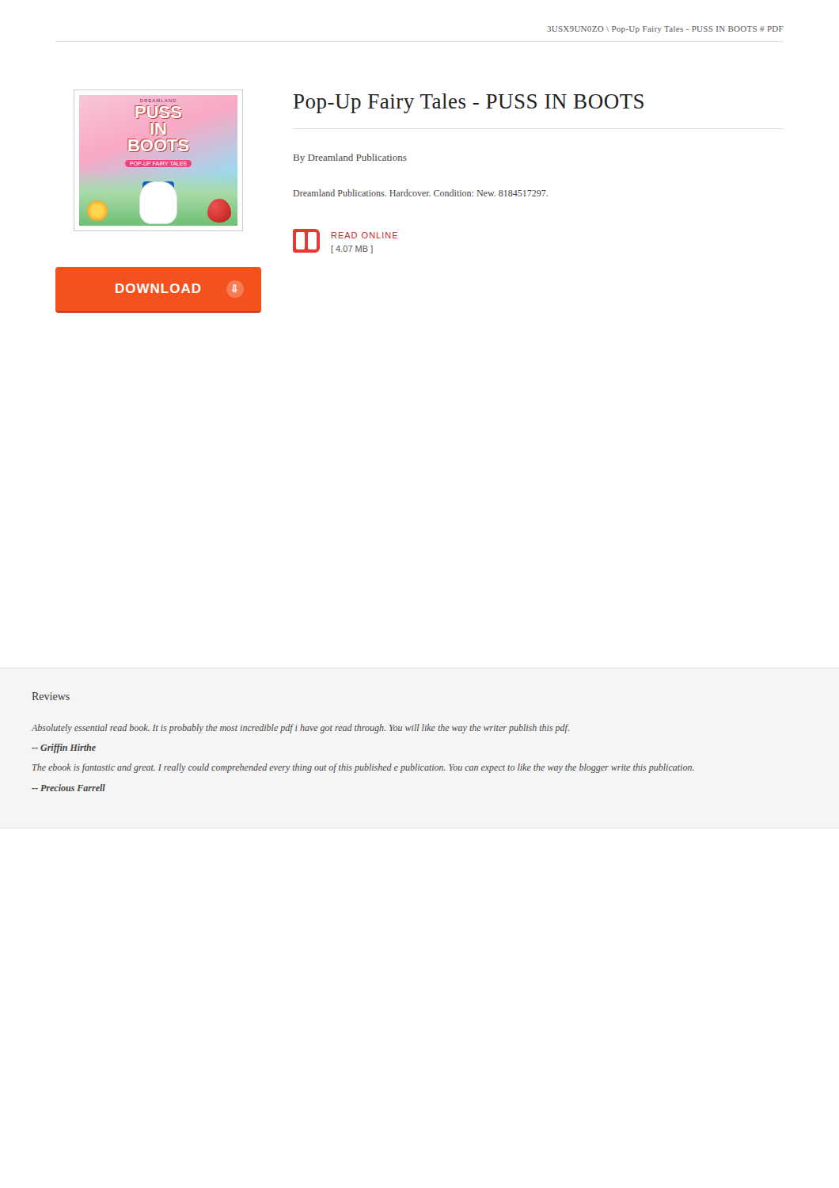3USX9UN0ZO \ Pop-Up Fairy Tales - PUSS IN BOOTS # PDF
DREAMLAND
PUSS
IN
BOOTS
POP-UP FAIRY TALES
DOWNLOAD ⇩
Pop-Up Fairy Tales - PUSS IN BOOTS
By Dreamland Publications
Dreamland Publications. Hardcover. Condition: New. 8184517297.
READ ONLINE
[ 4.07 MB ]
Reviews
Absolutely essential read book. It is probably the most incredible pdf i have got read through. You will like the way the writer publish this pdf.
-- Griffin Hirthe
The ebook is fantastic and great. I really could comprehended every thing out of this published e publication. You can expect to like the way the blogger write this publication.
-- Precious Farrell